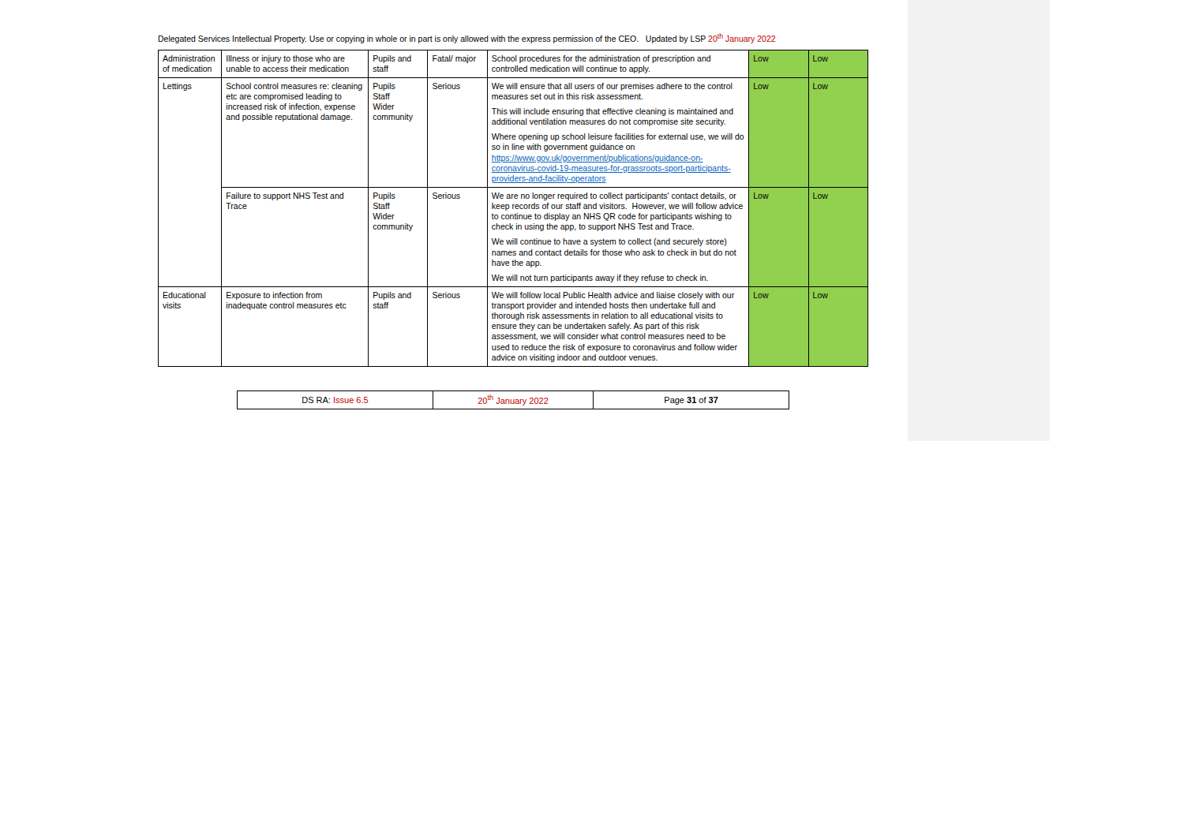Delegated Services Intellectual Property. Use or copying in whole or in part is only allowed with the express permission of the CEO. Updated by LSP 20th January 2022
| Administration of medication | Illness or injury to those who are unable to access their medication | Pupils and staff | Fatal/ major | School procedures for the administration of prescription and controlled medication will continue to apply. | Low | Low |
| Lettings | School control measures re: cleaning etc are compromised leading to increased risk of infection, expense and possible reputational damage. | Pupils Staff Wider community | Serious | We will ensure that all users of our premises adhere to the control measures set out in this risk assessment. This will include ensuring that effective cleaning is maintained and additional ventilation measures do not compromise site security. Where opening up school leisure facilities for external use, we will do so in line with government guidance on https://www.gov.uk/government/publications/guidance-on-coronavirus-covid-19-measures-for-grassroots-sport-participants-providers-and-facility-operators | Low | Low |
| Failure to support NHS Test and Trace | Pupils Staff Wider community | Serious | We are no longer required to collect participants' contact details, or keep records of our staff and visitors. However, we will follow advice to continue to display an NHS QR code for participants wishing to check in using the app, to support NHS Test and Trace. We will continue to have a system to collect (and securely store) names and contact details for those who ask to check in but do not have the app. We will not turn participants away if they refuse to check in. | Low | Low |
| Educational visits | Exposure to infection from inadequate control measures etc | Pupils and staff | Serious | We will follow local Public Health advice and liaise closely with our transport provider and intended hosts then undertake full and thorough risk assessments in relation to all educational visits to ensure they can be undertaken safely. As part of this risk assessment, we will consider what control measures need to be used to reduce the risk of exposure to coronavirus and follow wider advice on visiting indoor and outdoor venues. | Low | Low |
| DS RA: Issue 6.5 | 20 th January 2022 | Page 31 of 37 |